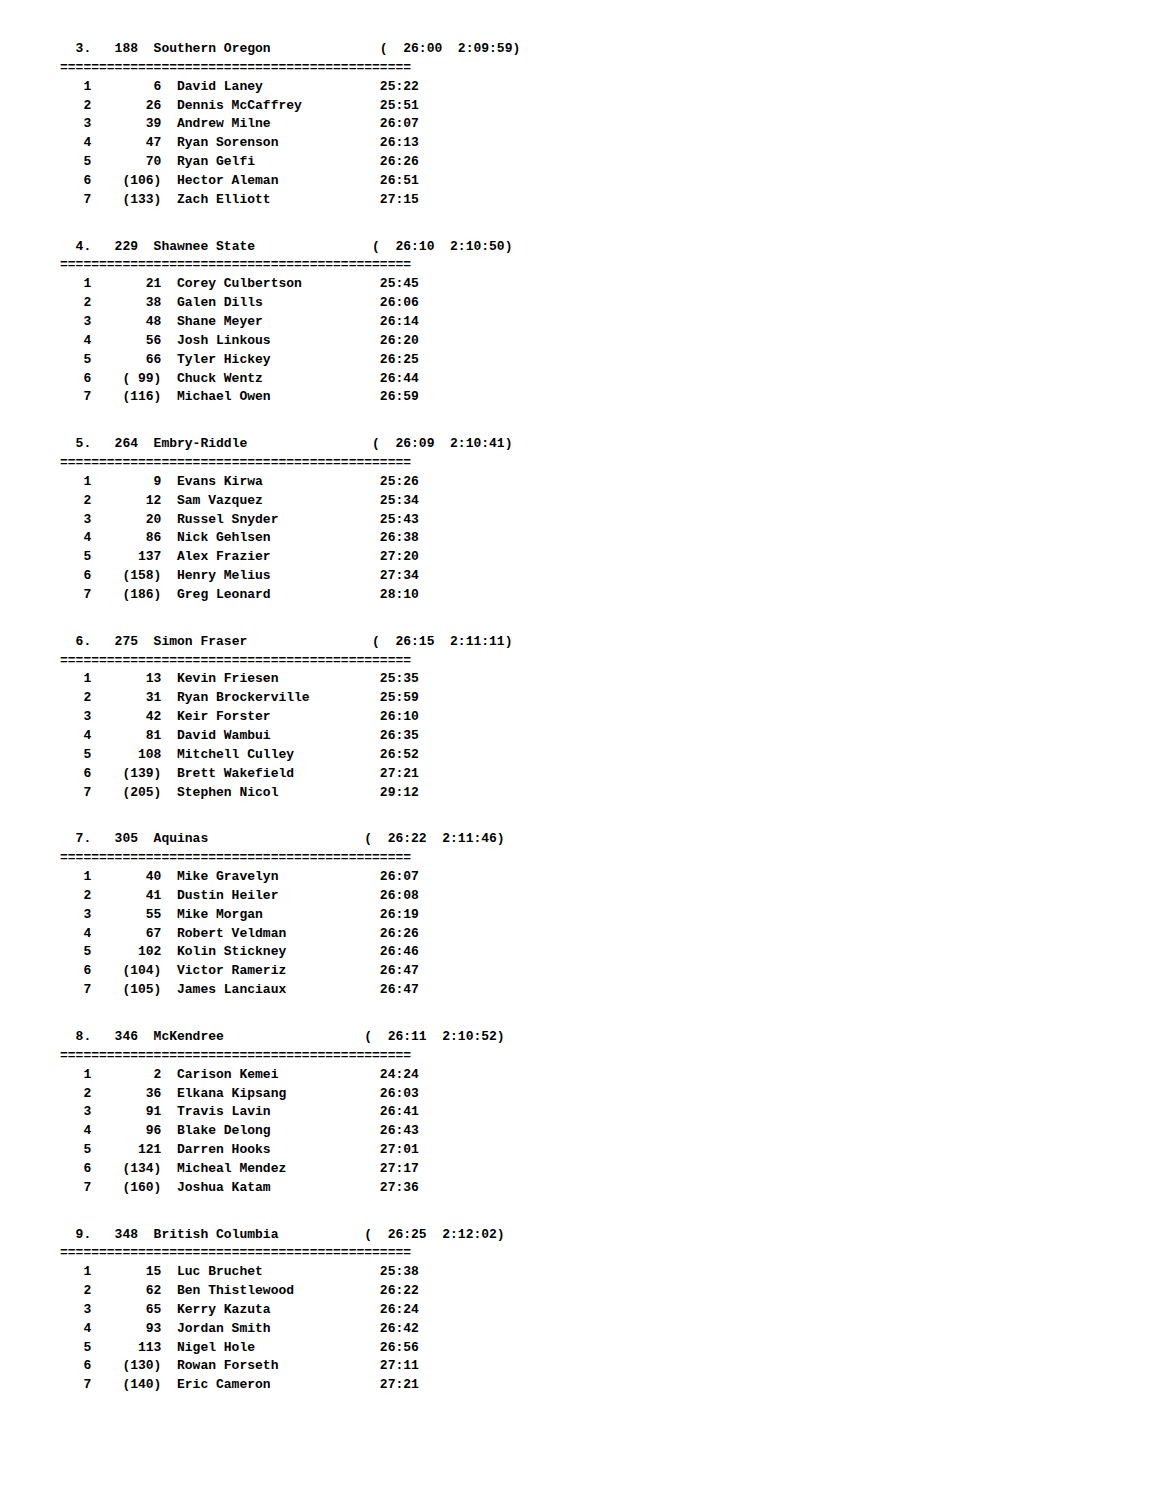3. 188 Southern Oregon ( 26:00 2:09:59)
=============================================
| 1 | | 6 | | David Laney | 25:22 |
| 2 | | 26 | | Dennis McCaffrey | 25:51 |
| 3 | | 39 | | Andrew Milne | 26:07 |
| 4 | | 47 | | Ryan Sorenson | 26:13 |
| 5 | | 70 | | Ryan Gelfi | 26:26 |
| 6 | | (106) | | Hector Aleman | 26:51 |
| 7 | | (133) | | Zach Elliott | 27:15 |
4. 229 Shawnee State ( 26:10 2:10:50)
=============================================
| 1 | | 21 | | Corey Culbertson | 25:45 |
| 2 | | 38 | | Galen Dills | 26:06 |
| 3 | | 48 | | Shane Meyer | 26:14 |
| 4 | | 56 | | Josh Linkous | 26:20 |
| 5 | | 66 | | Tyler Hickey | 26:25 |
| 6 | | ( 99) | | Chuck Wentz | 26:44 |
| 7 | | (116) | | Michael Owen | 26:59 |
5. 264 Embry-Riddle ( 26:09 2:10:41)
=============================================
| 1 | | 9 | | Evans Kirwa | 25:26 |
| 2 | | 12 | | Sam Vazquez | 25:34 |
| 3 | | 20 | | Russel Snyder | 25:43 |
| 4 | | 86 | | Nick Gehlsen | 26:38 |
| 5 | | 137 | | Alex Frazier | 27:20 |
| 6 | | (158) | | Henry Melius | 27:34 |
| 7 | | (186) | | Greg Leonard | 28:10 |
6. 275 Simon Fraser ( 26:15 2:11:11)
=============================================
| 1 | | 13 | | Kevin Friesen | 25:35 |
| 2 | | 31 | | Ryan Brockerville | 25:59 |
| 3 | | 42 | | Keir Forster | 26:10 |
| 4 | | 81 | | David Wambui | 26:35 |
| 5 | | 108 | | Mitchell Culley | 26:52 |
| 6 | | (139) | | Brett Wakefield | 27:21 |
| 7 | | (205) | | Stephen Nicol | 29:12 |
7. 305 Aquinas ( 26:22 2:11:46)
=============================================
| 1 | | 40 | | Mike Gravelyn | 26:07 |
| 2 | | 41 | | Dustin Heiler | 26:08 |
| 3 | | 55 | | Mike Morgan | 26:19 |
| 4 | | 67 | | Robert Veldman | 26:26 |
| 5 | | 102 | | Kolin Stickney | 26:46 |
| 6 | | (104) | | Victor Rameriz | 26:47 |
| 7 | | (105) | | James Lanciaux | 26:47 |
8. 346 McKendree ( 26:11 2:10:52)
=============================================
| 1 | | 2 | | Carison Kemei | 24:24 |
| 2 | | 36 | | Elkana Kipsang | 26:03 |
| 3 | | 91 | | Travis Lavin | 26:41 |
| 4 | | 96 | | Blake Delong | 26:43 |
| 5 | | 121 | | Darren Hooks | 27:01 |
| 6 | | (134) | | Micheal Mendez | 27:17 |
| 7 | | (160) | | Joshua Katam | 27:36 |
9. 348 British Columbia ( 26:25 2:12:02)
=============================================
| 1 | | 15 | | Luc Bruchet | 25:38 |
| 2 | | 62 | | Ben Thistlewood | 26:22 |
| 3 | | 65 | | Kerry Kazuta | 26:24 |
| 4 | | 93 | | Jordan Smith | 26:42 |
| 5 | | 113 | | Nigel Hole | 26:56 |
| 6 | | (130) | | Rowan Forseth | 27:11 |
| 7 | | (140) | | Eric Cameron | 27:21 |